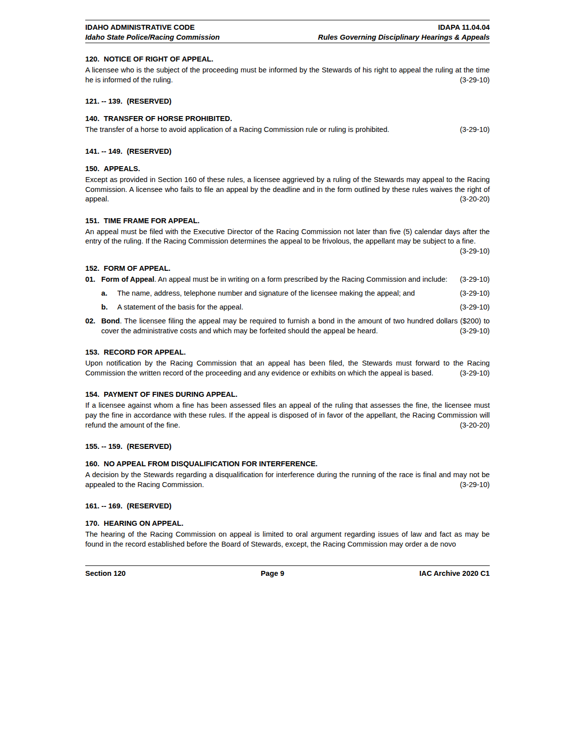IDAHO ADMINISTRATIVE CODE Idaho State Police/Racing Commission
IDAPA 11.04.04 Rules Governing Disciplinary Hearings & Appeals
120. NOTICE OF RIGHT OF APPEAL.
A licensee who is the subject of the proceeding must be informed by the Stewards of his right to appeal the ruling at the time he is informed of the ruling.(3-29-10)
121. -- 139.(RESERVED)
140. TRANSFER OF HORSE PROHIBITED.
The transfer of a horse to avoid application of a Racing Commission rule or ruling is prohibited.(3-29-10)
141. -- 149.(RESERVED)
150. APPEALS.
Except as provided in Section 160 of these rules, a licensee aggrieved by a ruling of the Stewards may appeal to the Racing Commission. A licensee who fails to file an appeal by the deadline and in the form outlined by these rules waives the right of appeal.(3-20-20)
151. TIME FRAME FOR APPEAL.
An appeal must be filed with the Executive Director of the Racing Commission not later than five (5) calendar days after the entry of the ruling. If the Racing Commission determines the appeal to be frivolous, the appellant may be subject to a fine.(3-29-10)
152. FORM OF APPEAL.
01. Form of Appeal. An appeal must be in writing on a form prescribed by the Racing Commission and include:(3-29-10)
a. The name, address, telephone number and signature of the licensee making the appeal; and(3-29-10)
b. A statement of the basis for the appeal.(3-29-10)
02. Bond. The licensee filing the appeal may be required to furnish a bond in the amount of two hundred dollars ($200) to cover the administrative costs and which may be forfeited should the appeal be heard.(3-29-10)
153. RECORD FOR APPEAL.
Upon notification by the Racing Commission that an appeal has been filed, the Stewards must forward to the Racing Commission the written record of the proceeding and any evidence or exhibits on which the appeal is based.(3-29-10)
154. PAYMENT OF FINES DURING APPEAL.
If a licensee against whom a fine has been assessed files an appeal of the ruling that assesses the fine, the licensee must pay the fine in accordance with these rules. If the appeal is disposed of in favor of the appellant, the Racing Commission will refund the amount of the fine.(3-20-20)
155. -- 159.(RESERVED)
160. NO APPEAL FROM DISQUALIFICATION FOR INTERFERENCE.
A decision by the Stewards regarding a disqualification for interference during the running of the race is final and may not be appealed to the Racing Commission.(3-29-10)
161. -- 169.(RESERVED)
170. HEARING ON APPEAL.
The hearing of the Racing Commission on appeal is limited to oral argument regarding issues of law and fact as may be found in the record established before the Board of Stewards, except, the Racing Commission may order a de novo
Section 120
Page 9
IAC Archive 2020 C1